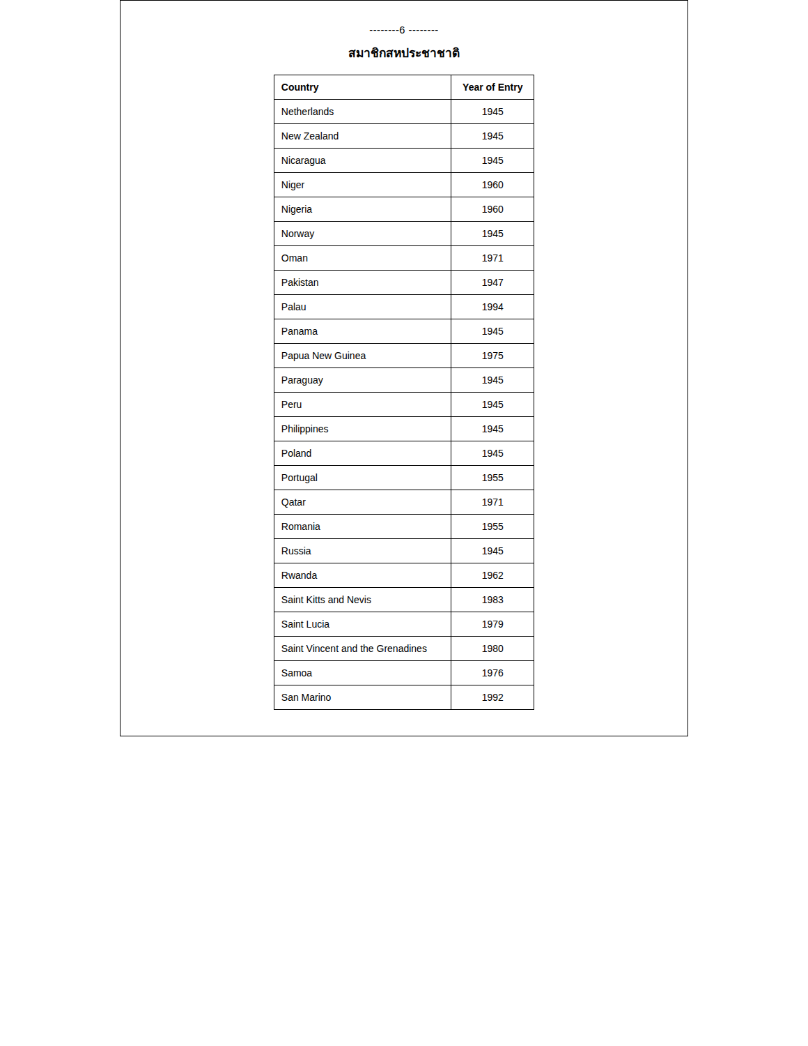--------6 --------
สมาชิกสหประชาชาติ
| Country | Year of Entry |
| --- | --- |
| Netherlands | 1945 |
| New Zealand | 1945 |
| Nicaragua | 1945 |
| Niger | 1960 |
| Nigeria | 1960 |
| Norway | 1945 |
| Oman | 1971 |
| Pakistan | 1947 |
| Palau | 1994 |
| Panama | 1945 |
| Papua New Guinea | 1975 |
| Paraguay | 1945 |
| Peru | 1945 |
| Philippines | 1945 |
| Poland | 1945 |
| Portugal | 1955 |
| Qatar | 1971 |
| Romania | 1955 |
| Russia | 1945 |
| Rwanda | 1962 |
| Saint Kitts and Nevis | 1983 |
| Saint Lucia | 1979 |
| Saint Vincent and the Grenadines | 1980 |
| Samoa | 1976 |
| San Marino | 1992 |